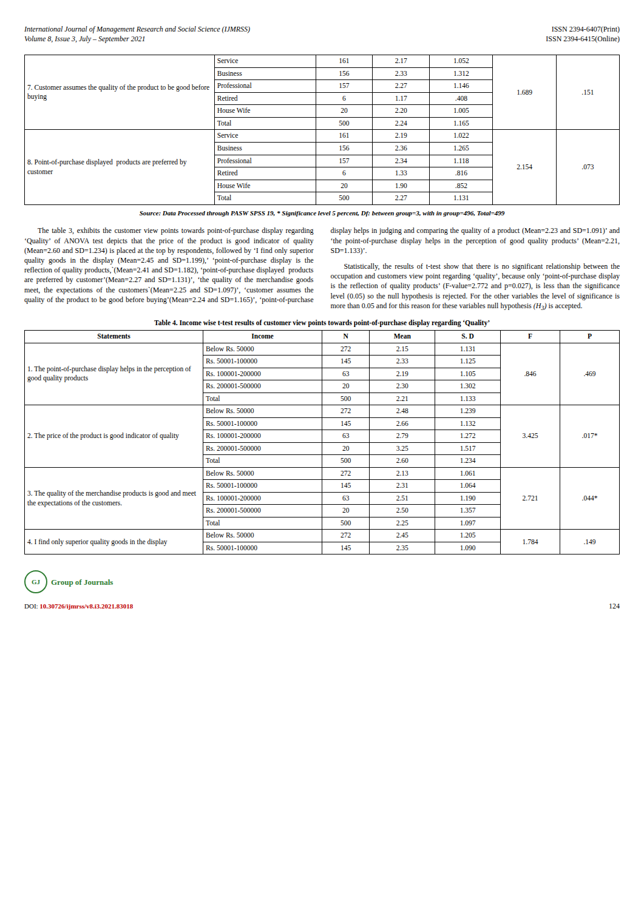International Journal of Management Research and Social Science (IJMRSS)
Volume 8, Issue 3, July – September 2021
ISSN 2394-6407(Print)
ISSN 2394-6415(Online)
| 7. Customer assumes the quality of the product to be good before buying | Service | 161 | 2.17 | 1.052 | 1.689 | .151 |
| Business | 156 | 2.33 | 1.312 |
| Professional | 157 | 2.27 | 1.146 |
| Retired | 6 | 1.17 | .408 |
| House Wife | 20 | 2.20 | 1.005 |
| Total | 500 | 2.24 | 1.165 |
| 8. Point-of-purchase displayed products are preferred by customer | Service | 161 | 2.19 | 1.022 | 2.154 | .073 |
| Business | 156 | 2.36 | 1.265 |
| Professional | 157 | 2.34 | 1.118 |
| Retired | 6 | 1.33 | .816 |
| House Wife | 20 | 1.90 | .852 |
| Total | 500 | 2.27 | 1.131 |
Source: Data Processed through PASW SPSS 19, * Significance level 5 percent, Df: between group=3, with in group=496, Total=499
The table 3, exhibits the customer view points towards point-of-purchase display regarding ‘Quality’ of ANOVA test depicts that the price of the product is good indicator of quality (Mean=2.60 and SD=1.234) is placed at the top by respondents, followed by ‘I find only superior quality goods in the display (Mean=2.45 and SD=1.199),’ ‘point-of-purchase display is the reflection of quality products,`(Mean=2.41 and SD=1.182), ‘point-of-purchase displayed products are preferred by customer’(Mean=2.27 and SD=1.131)’, ‘the quality of the merchandise goods meet, the expectations of the customers`(Mean=2.25 and SD=1.097)’, ‘customer assumes the quality of the product to be good before buying’(Mean=2.24 and SD=1.165)’, ‘point-of-purchase display helps in judging and comparing the quality of a product (Mean=2.23 and SD=1.091)’ and ‘the point-of-purchase display helps in the perception of good quality products’ (Mean=2.21, SD=1.133)’.
Statistically, the results of t-test show that there is no significant relationship between the occupation and customers view point regarding ‘quality’, because only ‘point-of-purchase display is the reflection of quality products’ (F-value=2.772 and p=0.027), is less than the significance level (0.05) so the null hypothesis is rejected. For the other variables the level of significance is more than 0.05 and for this reason for these variables null hypothesis (H3) is accepted.
Table 4. Income wise t-test results of customer view points towards point-of-purchase display regarding ‘Quality’
| Statements | Income | N | Mean | S. D | F | P |
| --- | --- | --- | --- | --- | --- | --- |
| 1. The point-of-purchase display helps in the perception of good quality products | Below Rs. 50000 | 272 | 2.15 | 1.131 | .846 | .469 |
| Rs. 50001-100000 | 145 | 2.33 | 1.125 |
| Rs. 100001-200000 | 63 | 2.19 | 1.105 |
| Rs. 200001-500000 | 20 | 2.30 | 1.302 |
| Total | 500 | 2.21 | 1.133 |
| 2. The price of the product is good indicator of quality | Below Rs. 50000 | 272 | 2.48 | 1.239 | 3.425 | .017* |
| Rs. 50001-100000 | 145 | 2.66 | 1.132 |
| Rs. 100001-200000 | 63 | 2.79 | 1.272 |
| Rs. 200001-500000 | 20 | 3.25 | 1.517 |
| Total | 500 | 2.60 | 1.234 |
| 3. The quality of the merchandise products is good and meet the expectations of the customers. | Below Rs. 50000 | 272 | 2.13 | 1.061 | 2.721 | .044* |
| Rs. 50001-100000 | 145 | 2.31 | 1.064 |
| Rs. 100001-200000 | 63 | 2.51 | 1.190 |
| Rs. 200001-500000 | 20 | 2.50 | 1.357 |
| Total | 500 | 2.25 | 1.097 |
| 4. I find only superior quality goods in the display | Below Rs. 50000 | 272 | 2.45 | 1.205 | 1.784 | .149 |
| Rs. 50001-100000 | 145 | 2.35 | 1.090 |
GJ Group of Journals
DOI: 10.30726/ijmrss/v8.i3.2021.83018
124